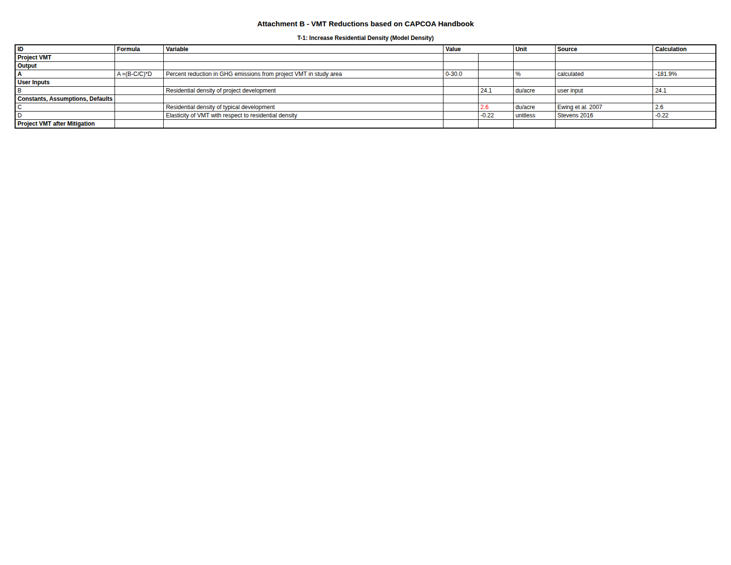Attachment B - VMT Reductions based on CAPCOA Handbook
T-1: Increase Residential Density (Model Density)
| ID | Formula | Variable | Value | Unit | Source | Calculation |
| --- | --- | --- | --- | --- | --- | --- |
| Project VMT | | | | | | | |
| Output | | | | | | | |
| A | A =(B-C/C)*D | Percent reduction in GHG emissions from project VMT in study area | 0-30.0 | | % | calculated | -181.9% |
| User Inputs | | | | | | | |
| B | | Residential density of project development | | 24.1 | du/acre | user input | 24.1 |
| Constants, Assumptions, Defaults | | | | | | | |
| C | | Residential density of typical development | | 2.6 | du/acre | Ewing et al. 2007 | 2.6 |
| D | | Elasticity of VMT with respect to residential density | | -0.22 | unitless | Stevens 2016 | -0.22 |
| Project VMT after Mitigation | | | | | | | |